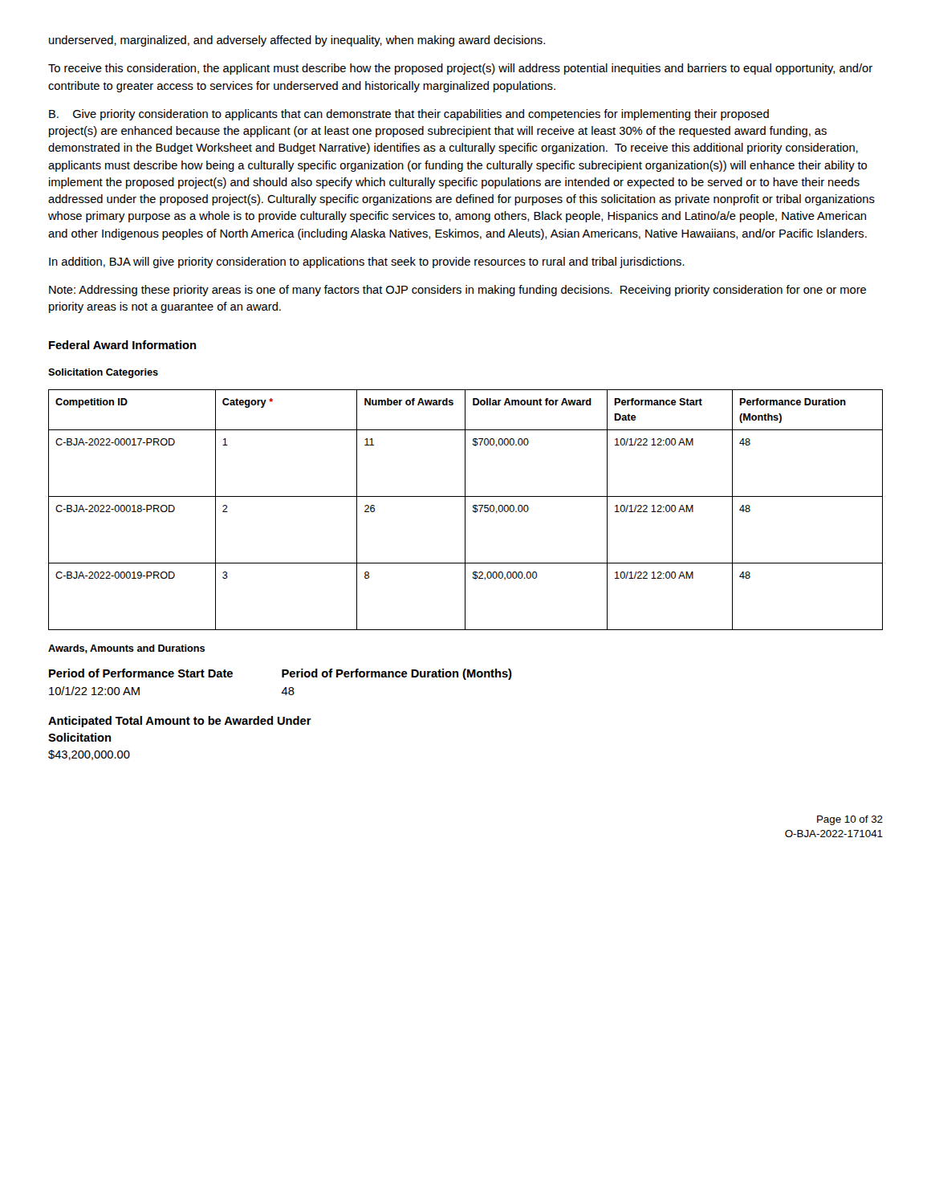underserved, marginalized, and adversely affected by inequality, when making award decisions.
To receive this consideration, the applicant must describe how the proposed project(s) will address potential inequities and barriers to equal opportunity, and/or contribute to greater access to services for underserved and historically marginalized populations.
B. Give priority consideration to applicants that can demonstrate that their capabilities and competencies for implementing their proposed
project(s) are enhanced because the applicant (or at least one proposed subrecipient that will receive at least 30% of the requested award funding, as demonstrated in the Budget Worksheet and Budget Narrative) identifies as a culturally specific organization. To receive this additional priority consideration, applicants must describe how being a culturally specific organization (or funding the culturally specific subrecipient organization(s)) will enhance their ability to implement the proposed project(s) and should also specify which culturally specific populations are intended or expected to be served or to have their needs addressed under the proposed project(s). Culturally specific organizations are defined for purposes of this solicitation as private nonprofit or tribal organizations whose primary purpose as a whole is to provide culturally specific services to, among others, Black people, Hispanics and Latino/a/e people, Native American and other Indigenous peoples of North America (including Alaska Natives, Eskimos, and Aleuts), Asian Americans, Native Hawaiians, and/or Pacific Islanders.
In addition, BJA will give priority consideration to applications that seek to provide resources to rural and tribal jurisdictions.
Note: Addressing these priority areas is one of many factors that OJP considers in making funding decisions. Receiving priority consideration for one or more priority areas is not a guarantee of an award.
Federal Award Information
Solicitation Categories
| Competition ID | Category * | Number of Awards | Dollar Amount for Award | Performance Start Date | Performance Duration (Months) |
| --- | --- | --- | --- | --- | --- |
| C-BJA-2022-00017-PROD | 1 | 11 | $700,000.00 | 10/1/22 12:00 AM | 48 |
| C-BJA-2022-00018-PROD | 2 | 26 | $750,000.00 | 10/1/22 12:00 AM | 48 |
| C-BJA-2022-00019-PROD | 3 | 8 | $2,000,000.00 | 10/1/22 12:00 AM | 48 |
Awards, Amounts and Durations
Period of Performance Start Date
10/1/22 12:00 AM
Period of Performance Duration (Months)
48
Anticipated Total Amount to be Awarded Under
Solicitation
$43,200,000.00
Page 10 of 32
O-BJA-2022-171041